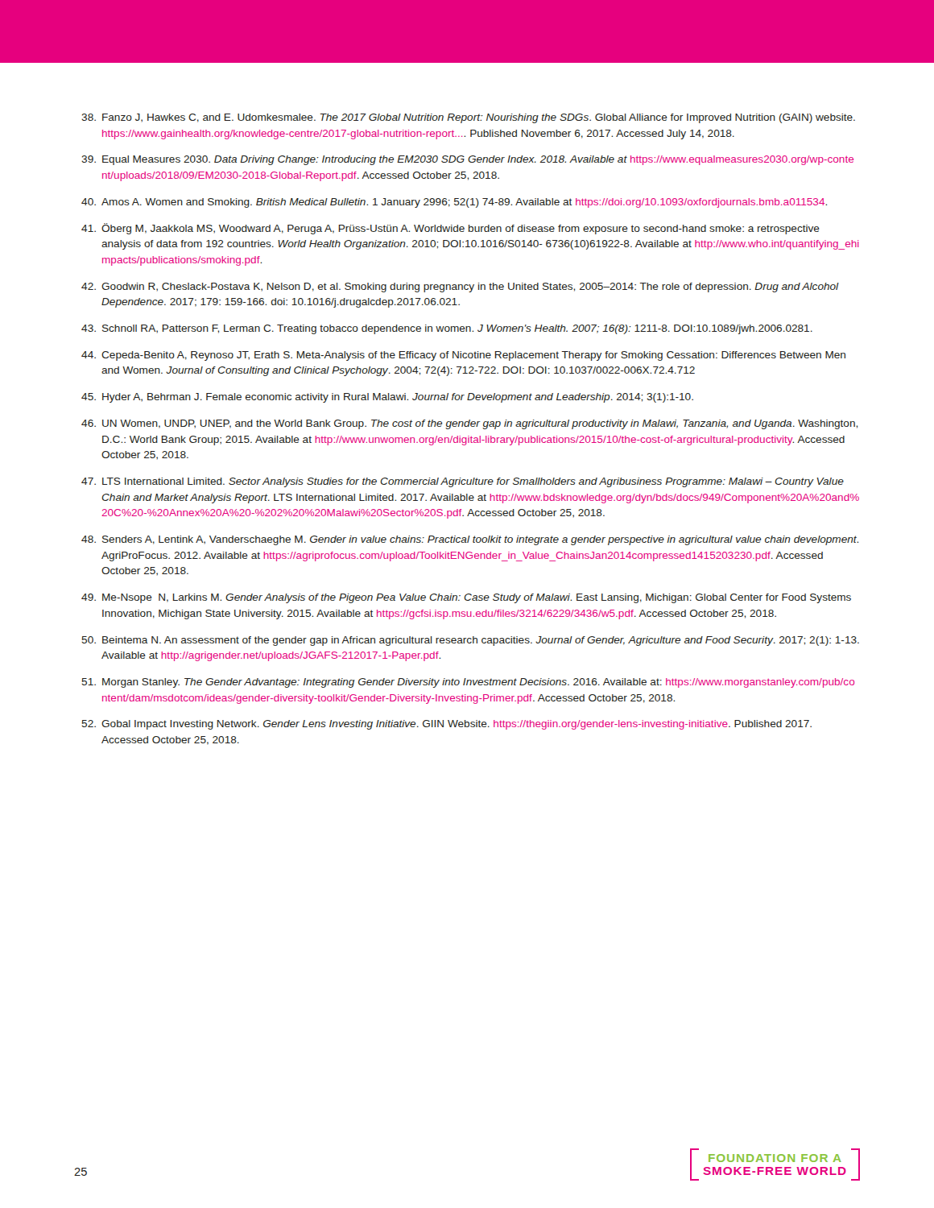Fanzo J, Hawkes C, and E. Udomkesmalee. The 2017 Global Nutrition Report: Nourishing the SDGs. Global Alliance for Improved Nutrition (GAIN) website. https://www.gainhealth.org/knowledge-centre/2017-global-nutrition-report.... Published November 6, 2017. Accessed July 14, 2018.
Equal Measures 2030. Data Driving Change: Introducing the EM2030 SDG Gender Index. 2018. Available at https://www.equalmeasures2030.org/wp-content/uploads/2018/09/EM2030-2018-Global-Report.pdf. Accessed October 25, 2018.
Amos A. Women and Smoking. British Medical Bulletin. 1 January 2996; 52(1) 74-89. Available at https://doi.org/10.1093/oxfordjournals.bmb.a011534.
Öberg M, Jaakkola MS, Woodward A, Peruga A, Prüss-Ustün A. Worldwide burden of disease from exposure to second-hand smoke: a retrospective analysis of data from 192 countries. World Health Organization. 2010; DOI:10.1016/S0140- 6736(10)61922-8. Available at http://www.who.int/quantifying_ehimpacts/publications/smoking.pdf.
Goodwin R, Cheslack-Postava K, Nelson D, et al. Smoking during pregnancy in the United States, 2005–2014: The role of depression. Drug and Alcohol Dependence. 2017; 179: 159-166. doi: 10.1016/j.drugalcdep.2017.06.021.
Schnoll RA, Patterson F, Lerman C. Treating tobacco dependence in women. J Women's Health. 2007; 16(8): 1211-8. DOI:10.1089/jwh.2006.0281.
Cepeda-Benito A, Reynoso JT, Erath S. Meta-Analysis of the Efficacy of Nicotine Replacement Therapy for Smoking Cessation: Differences Between Men and Women. Journal of Consulting and Clinical Psychology. 2004; 72(4): 712-722. DOI: DOI: 10.1037/0022-006X.72.4.712
Hyder A, Behrman J. Female economic activity in Rural Malawi. Journal for Development and Leadership. 2014; 3(1):1-10.
UN Women, UNDP, UNEP, and the World Bank Group. The cost of the gender gap in agricultural productivity in Malawi, Tanzania, and Uganda. Washington, D.C.: World Bank Group; 2015. Available at http://www.unwomen.org/en/digital-library/publications/2015/10/the-cost-of-argricultural-productivity. Accessed October 25, 2018.
LTS International Limited. Sector Analysis Studies for the Commercial Agriculture for Smallholders and Agribusiness Programme: Malawi – Country Value Chain and Market Analysis Report. LTS International Limited. 2017. Available at http://www.bdsknowledge.org/dyn/bds/docs/949/Component%20A%20and%20C%20-%20Annex%20A%20-%202%20%20Malawi%20Sector%20S.pdf. Accessed October 25, 2018.
Senders A, Lentink A, Vanderschaeghe M. Gender in value chains: Practical toolkit to integrate a gender perspective in agricultural value chain development. AgriProFocus. 2012. Available at https://agriprofocus.com/upload/ToolkitENGender_in_Value_ChainsJan2014compressed1415203230.pdf. Accessed October 25, 2018.
Me-Nsope N, Larkins M. Gender Analysis of the Pigeon Pea Value Chain: Case Study of Malawi. East Lansing, Michigan: Global Center for Food Systems Innovation, Michigan State University. 2015. Available at https://gcfsi.isp.msu.edu/files/3214/6229/3436/w5.pdf. Accessed October 25, 2018.
Beintema N. An assessment of the gender gap in African agricultural research capacities. Journal of Gender, Agriculture and Food Security. 2017; 2(1): 1-13. Available at http://agrigender.net/uploads/JGAFS-212017-1-Paper.pdf.
Morgan Stanley. The Gender Advantage: Integrating Gender Diversity into Investment Decisions. 2016. Available at: https://www.morganstanley.com/pub/content/dam/msdotcom/ideas/gender-diversity-toolkit/Gender-Diversity-Investing-Primer.pdf. Accessed October 25, 2018.
Gobal Impact Investing Network. Gender Lens Investing Initiative. GIIN Website. https://thegiin.org/gender-lens-investing-initiative. Published 2017. Accessed October 25, 2018.
25
FOUNDATION FOR A SMOKE-FREE WORLD